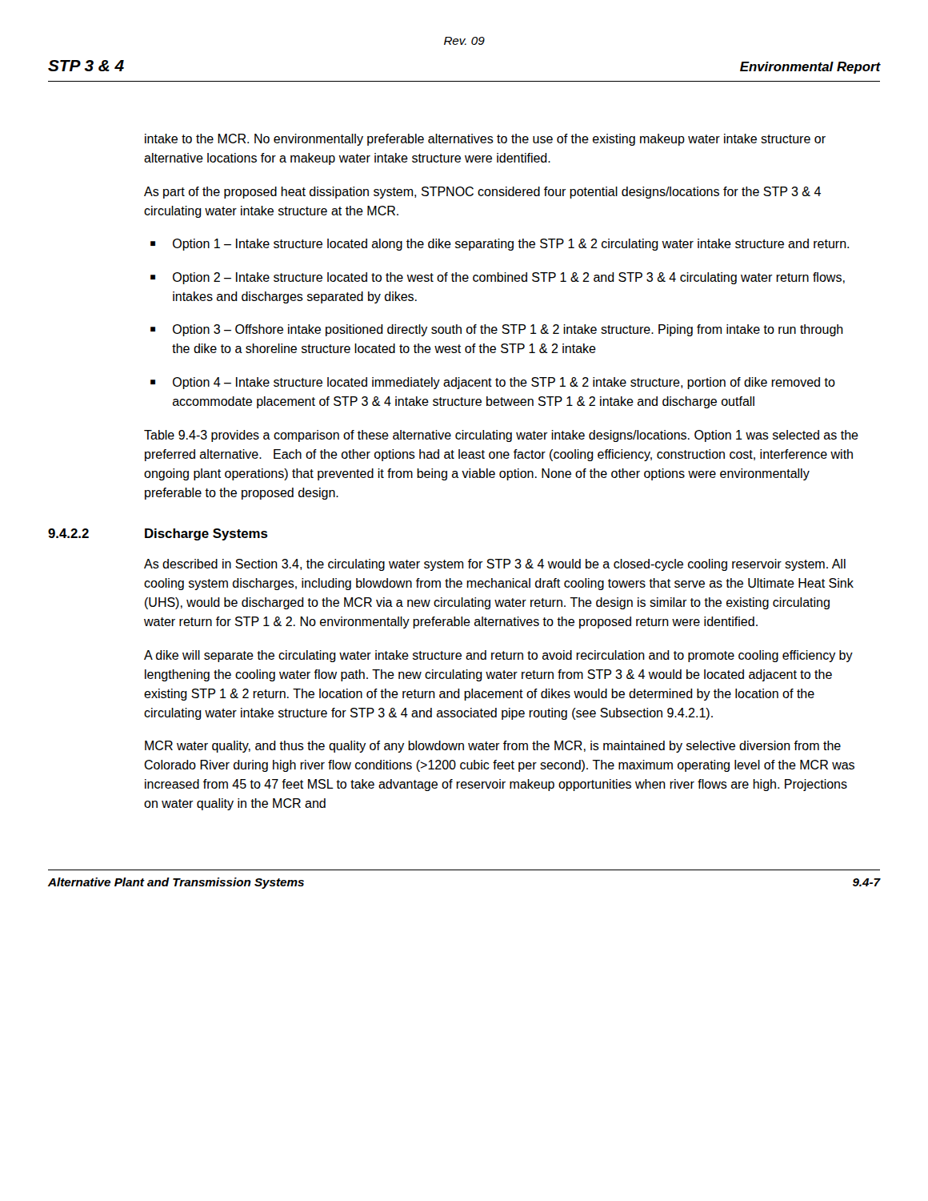Rev. 09
STP 3 & 4
Environmental Report
intake to the MCR. No environmentally preferable alternatives to the use of the existing makeup water intake structure or alternative locations for a makeup water intake structure were identified.
As part of the proposed heat dissipation system, STPNOC considered four potential designs/locations for the STP 3 & 4 circulating water intake structure at the MCR.
Option 1 – Intake structure located along the dike separating the STP 1 & 2 circulating water intake structure and return.
Option 2 – Intake structure located to the west of the combined STP 1 & 2 and STP 3 & 4 circulating water return flows, intakes and discharges separated by dikes.
Option 3 – Offshore intake positioned directly south of the STP 1 & 2 intake structure. Piping from intake to run through the dike to a shoreline structure located to the west of the STP 1 & 2 intake
Option 4 – Intake structure located immediately adjacent to the STP 1 & 2 intake structure, portion of dike removed to accommodate placement of STP 3 & 4 intake structure between STP 1 & 2 intake and discharge outfall
Table 9.4-3 provides a comparison of these alternative circulating water intake designs/locations. Option 1 was selected as the preferred alternative. Each of the other options had at least one factor (cooling efficiency, construction cost, interference with ongoing plant operations) that prevented it from being a viable option. None of the other options were environmentally preferable to the proposed design.
9.4.2.2 Discharge Systems
As described in Section 3.4, the circulating water system for STP 3 & 4 would be a closed-cycle cooling reservoir system. All cooling system discharges, including blowdown from the mechanical draft cooling towers that serve as the Ultimate Heat Sink (UHS), would be discharged to the MCR via a new circulating water return. The design is similar to the existing circulating water return for STP 1 & 2. No environmentally preferable alternatives to the proposed return were identified.
A dike will separate the circulating water intake structure and return to avoid recirculation and to promote cooling efficiency by lengthening the cooling water flow path. The new circulating water return from STP 3 & 4 would be located adjacent to the existing STP 1 & 2 return. The location of the return and placement of dikes would be determined by the location of the circulating water intake structure for STP 3 & 4 and associated pipe routing (see Subsection 9.4.2.1).
MCR water quality, and thus the quality of any blowdown water from the MCR, is maintained by selective diversion from the Colorado River during high river flow conditions (>1200 cubic feet per second). The maximum operating level of the MCR was increased from 45 to 47 feet MSL to take advantage of reservoir makeup opportunities when river flows are high. Projections on water quality in the MCR and
Alternative Plant and Transmission Systems
9.4-7